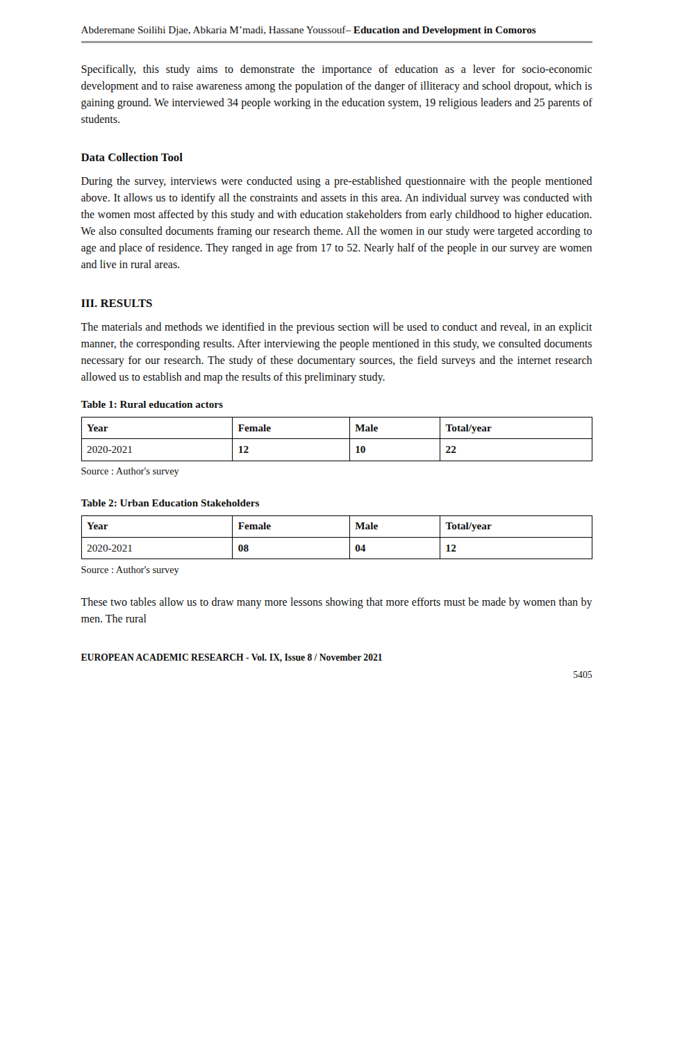Abderemane Soilihi Djae, Abkaria M’madi, Hassane Youssouf– Education and Development in Comoros
Specifically, this study aims to demonstrate the importance of education as a lever for socio-economic development and to raise awareness among the population of the danger of illiteracy and school dropout, which is gaining ground. We interviewed 34 people working in the education system, 19 religious leaders and 25 parents of students.
Data Collection Tool
During the survey, interviews were conducted using a pre-established questionnaire with the people mentioned above. It allows us to identify all the constraints and assets in this area. An individual survey was conducted with the women most affected by this study and with education stakeholders from early childhood to higher education. We also consulted documents framing our research theme. All the women in our study were targeted according to age and place of residence. They ranged in age from 17 to 52. Nearly half of the people in our survey are women and live in rural areas.
III. RESULTS
The materials and methods we identified in the previous section will be used to conduct and reveal, in an explicit manner, the corresponding results. After interviewing the people mentioned in this study, we consulted documents necessary for our research. The study of these documentary sources, the field surveys and the internet research allowed us to establish and map the results of this preliminary study.
Table 1: Rural education actors
| Year | Female | Male | Total/year |
| --- | --- | --- | --- |
| 2020-2021 | 12 | 10 | 22 |
Source : Author's survey
Table 2: Urban Education Stakeholders
| Year | Female | Male | Total/year |
| --- | --- | --- | --- |
| 2020-2021 | 08 | 04 | 12 |
Source : Author's survey
These two tables allow us to draw many more lessons showing that more efforts must be made by women than by men. The rural
EUROPEAN ACADEMIC RESEARCH - Vol. IX, Issue 8 / November 2021
5405